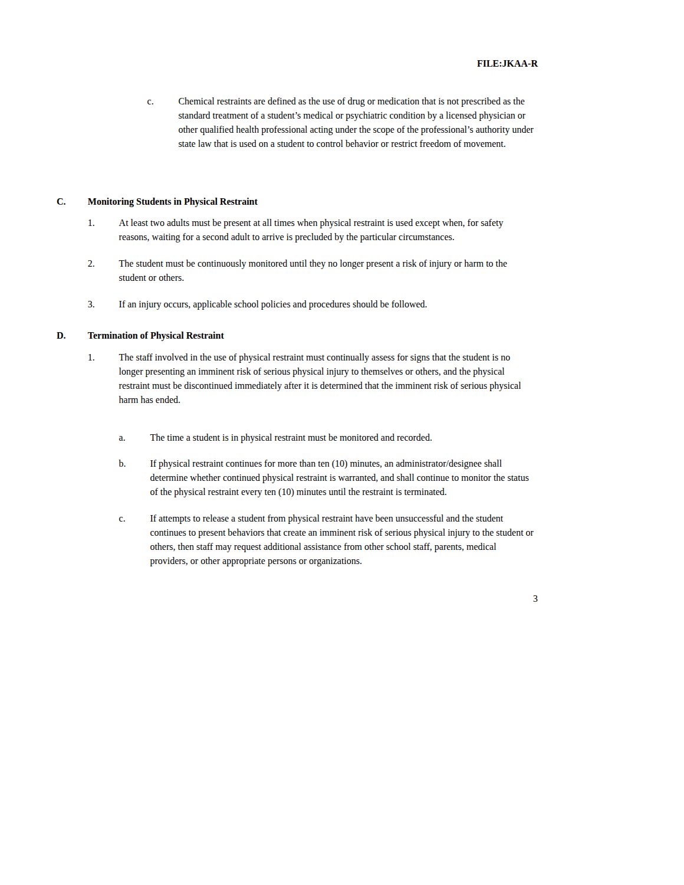FILE:JKAA-R
c. Chemical restraints are defined as the use of drug or medication that is not prescribed as the standard treatment of a student’s medical or psychiatric condition by a licensed physician or other qualified health professional acting under the scope of the professional’s authority under state law that is used on a student to control behavior or restrict freedom of movement.
C. Monitoring Students in Physical Restraint
1. At least two adults must be present at all times when physical restraint is used except when, for safety reasons, waiting for a second adult to arrive is precluded by the particular circumstances.
2. The student must be continuously monitored until they no longer present a risk of injury or harm to the student or others.
3. If an injury occurs, applicable school policies and procedures should be followed.
D. Termination of Physical Restraint
1. The staff involved in the use of physical restraint must continually assess for signs that the student is no longer presenting an imminent risk of serious physical injury to themselves or others, and the physical restraint must be discontinued immediately after it is determined that the imminent risk of serious physical harm has ended.
a. The time a student is in physical restraint must be monitored and recorded.
b. If physical restraint continues for more than ten (10) minutes, an administrator/designee shall determine whether continued physical restraint is warranted, and shall continue to monitor the status of the physical restraint every ten (10) minutes until the restraint is terminated.
c. If attempts to release a student from physical restraint have been unsuccessful and the student continues to present behaviors that create an imminent risk of serious physical injury to the student or others, then staff may request additional assistance from other school staff, parents, medical providers, or other appropriate persons or organizations.
3